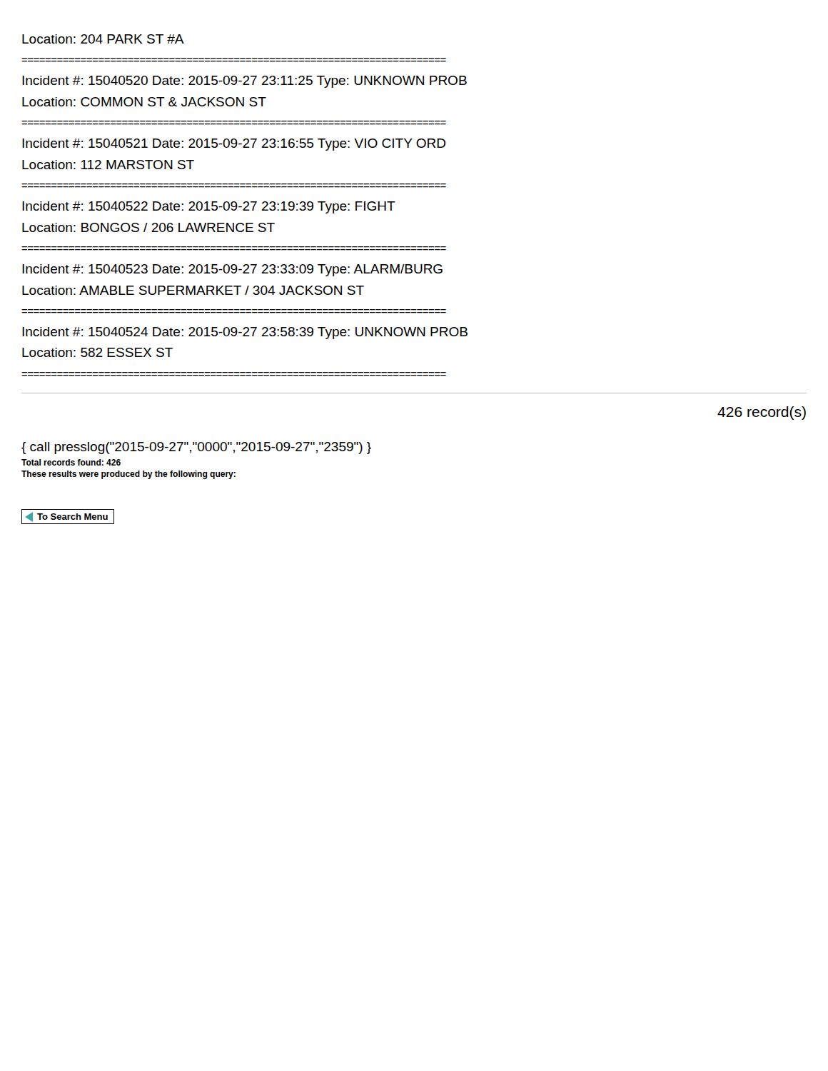Location: 204 PARK ST #A
========================================================================
Incident #: 15040520 Date: 2015-09-27 23:11:25 Type: UNKNOWN PROB
Location: COMMON ST & JACKSON ST
========================================================================
Incident #: 15040521 Date: 2015-09-27 23:16:55 Type: VIO CITY ORD
Location: 112 MARSTON ST
========================================================================
Incident #: 15040522 Date: 2015-09-27 23:19:39 Type: FIGHT
Location: BONGOS / 206 LAWRENCE ST
========================================================================
Incident #: 15040523 Date: 2015-09-27 23:33:09 Type: ALARM/BURG
Location: AMABLE SUPERMARKET / 304 JACKSON ST
========================================================================
Incident #: 15040524 Date: 2015-09-27 23:58:39 Type: UNKNOWN PROB
Location: 582 ESSEX ST
========================================================================
426 record(s)
{ call presslog("2015-09-27","0000","2015-09-27","2359") }
Total records found: 426
These results were produced by the following query:
To Search Menu